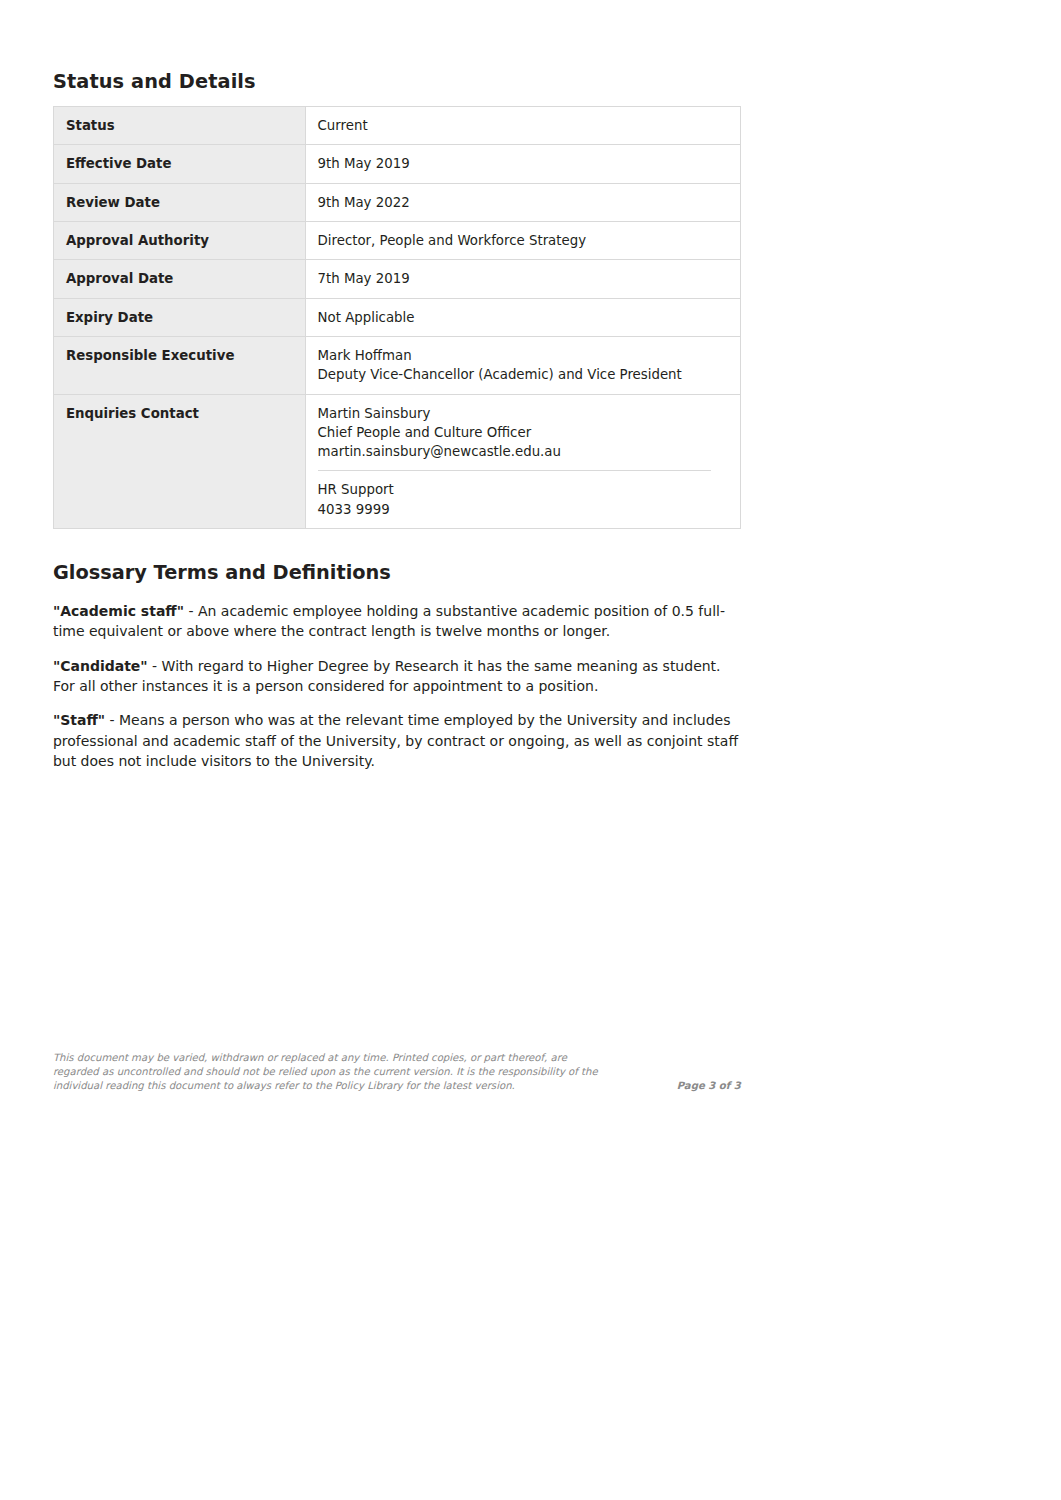Status and Details
| Status | Current |
| Effective Date | 9th May 2019 |
| Review Date | 9th May 2022 |
| Approval Authority | Director, People and Workforce Strategy |
| Approval Date | 7th May 2019 |
| Expiry Date | Not Applicable |
| Responsible Executive | Mark Hoffman Deputy Vice-Chancellor (Academic) and Vice President |
| Enquiries Contact | Martin Sainsbury Chief People and Culture Officer martin.sainsbury@newcastle.edu.au HR Support 4033 9999 |
Glossary Terms and Definitions
"Academic staff" - An academic employee holding a substantive academic position of 0.5 full-time equivalent or above where the contract length is twelve months or longer.
"Candidate" - With regard to Higher Degree by Research it has the same meaning as student. For all other instances it is a person considered for appointment to a position.
"Staff" - Means a person who was at the relevant time employed by the University and includes professional and academic staff of the University, by contract or ongoing, as well as conjoint staff but does not include visitors to the University.
This document may be varied, withdrawn or replaced at any time. Printed copies, or part thereof, are regarded as uncontrolled and should not be relied upon as the current version. It is the responsibility of the individual reading this document to always refer to the Policy Library for the latest version.
Page 3 of 3